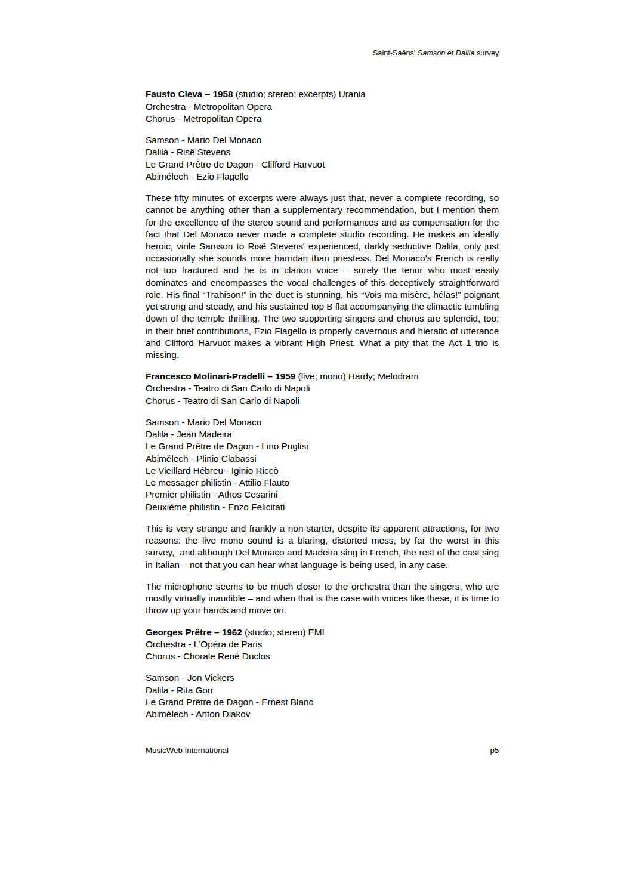Saint-Saëns' Samson et Dalila survey
Fausto Cleva – 1958 (studio; stereo: excerpts) Urania
Orchestra - Metropolitan Opera
Chorus - Metropolitan Opera
Samson - Mario Del Monaco
Dalila - Risë Stevens
Le Grand Prêtre de Dagon - Clifford Harvuot
Abimélech - Ezio Flagello
These fifty minutes of excerpts were always just that, never a complete recording, so cannot be anything other than a supplementary recommendation, but I mention them for the excellence of the stereo sound and performances and as compensation for the fact that Del Monaco never made a complete studio recording. He makes an ideally heroic, virile Samson to Risë Stevens' experienced, darkly seductive Dalila, only just occasionally she sounds more harridan than priestess. Del Monaco’s French is really not too fractured and he is in clarion voice – surely the tenor who most easily dominates and encompasses the vocal challenges of this deceptively straightforward role. His final “Trahison!” in the duet is stunning, his “Vois ma misère, hélas!” poignant yet strong and steady, and his sustained top B flat accompanying the climactic tumbling down of the temple thrilling. The two supporting singers and chorus are splendid, too; in their brief contributions, Ezio Flagello is properly cavernous and hieratic of utterance and Clifford Harvuot makes a vibrant High Priest. What a pity that the Act 1 trio is missing.
Francesco Molinari-Pradelli – 1959 (live; mono) Hardy; Melodram
Orchestra - Teatro di San Carlo di Napoli
Chorus - Teatro di San Carlo di Napoli
Samson - Mario Del Monaco
Dalila - Jean Madeira
Le Grand Prêtre de Dagon - Lino Puglisi
Abimélech - Plinio Clabassi
Le Vieillard Hébreu - Iginio Riccò
Le messager philistin - Attilio Flauto
Premier philistin - Athos Cesarini
Deuxième philistin - Enzo Felicitati
This is very strange and frankly a non-starter, despite its apparent attractions, for two reasons: the live mono sound is a blaring, distorted mess, by far the worst in this survey, and although Del Monaco and Madeira sing in French, the rest of the cast sing in Italian – not that you can hear what language is being used, in any case.
The microphone seems to be much closer to the orchestra than the singers, who are mostly virtually inaudible – and when that is the case with voices like these, it is time to throw up your hands and move on.
Georges Prêtre – 1962 (studio; stereo) EMI
Orchestra - L'Opéra de Paris
Chorus - Chorale René Duclos
Samson - Jon Vickers
Dalila - Rita Gorr
Le Grand Prêtre de Dagon - Ernest Blanc
Abimélech - Anton Diakov
MusicWeb International p5